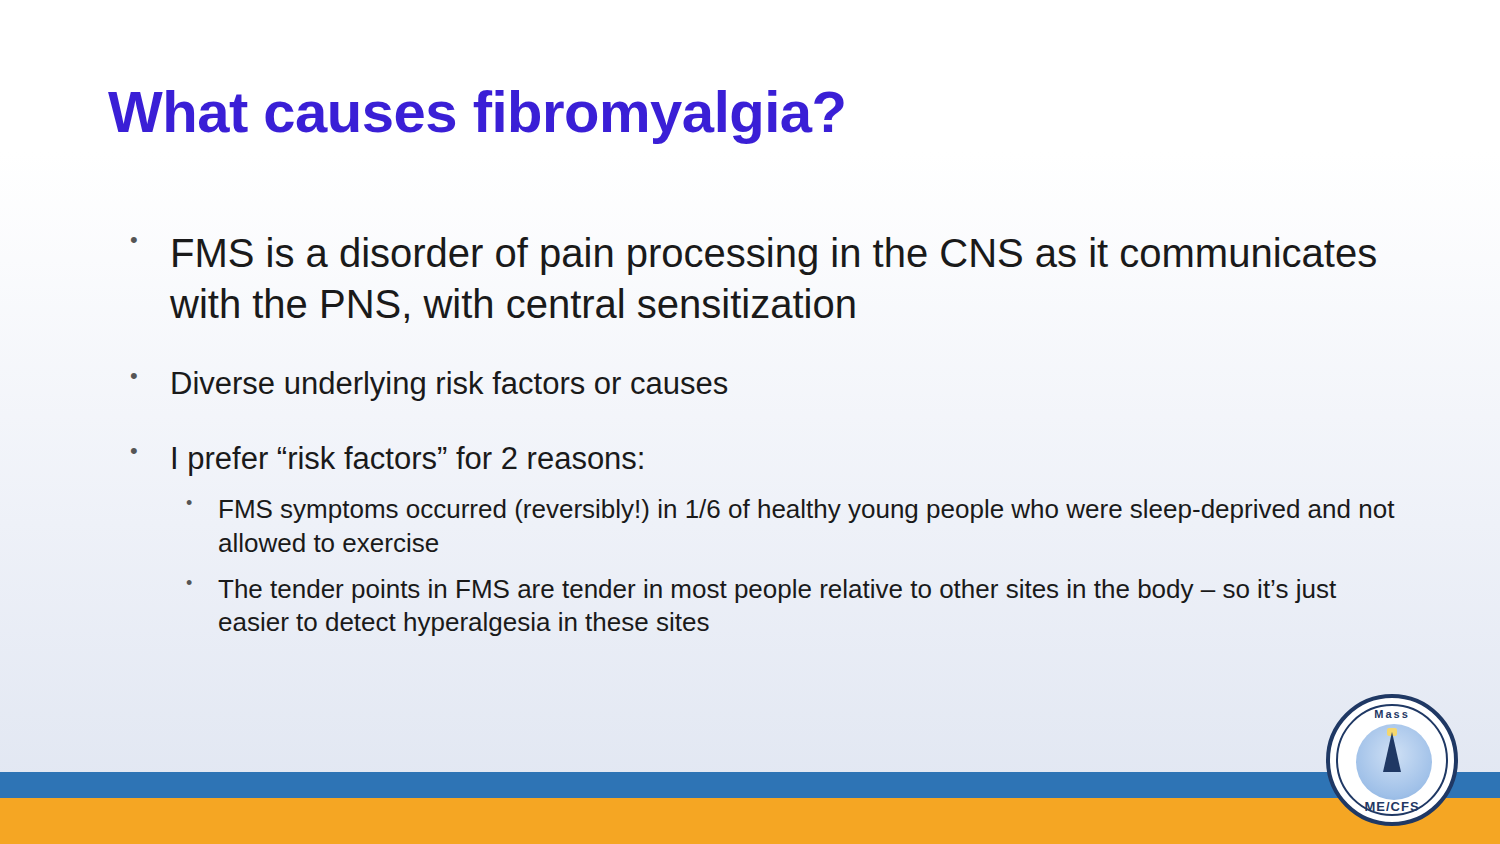What causes fibromyalgia?
FMS is a disorder of pain processing in the CNS as it communicates with the PNS, with central sensitization
Diverse underlying risk factors or causes
I prefer “risk factors” for 2 reasons:
FMS symptoms occurred (reversibly!) in 1/6 of healthy young people who were sleep-deprived and not allowed to exercise
The tender points in FMS are tender in most people relative to other sites in the body – so it’s just easier to detect hyperalgesia in these sites
Mass
ME/CFS